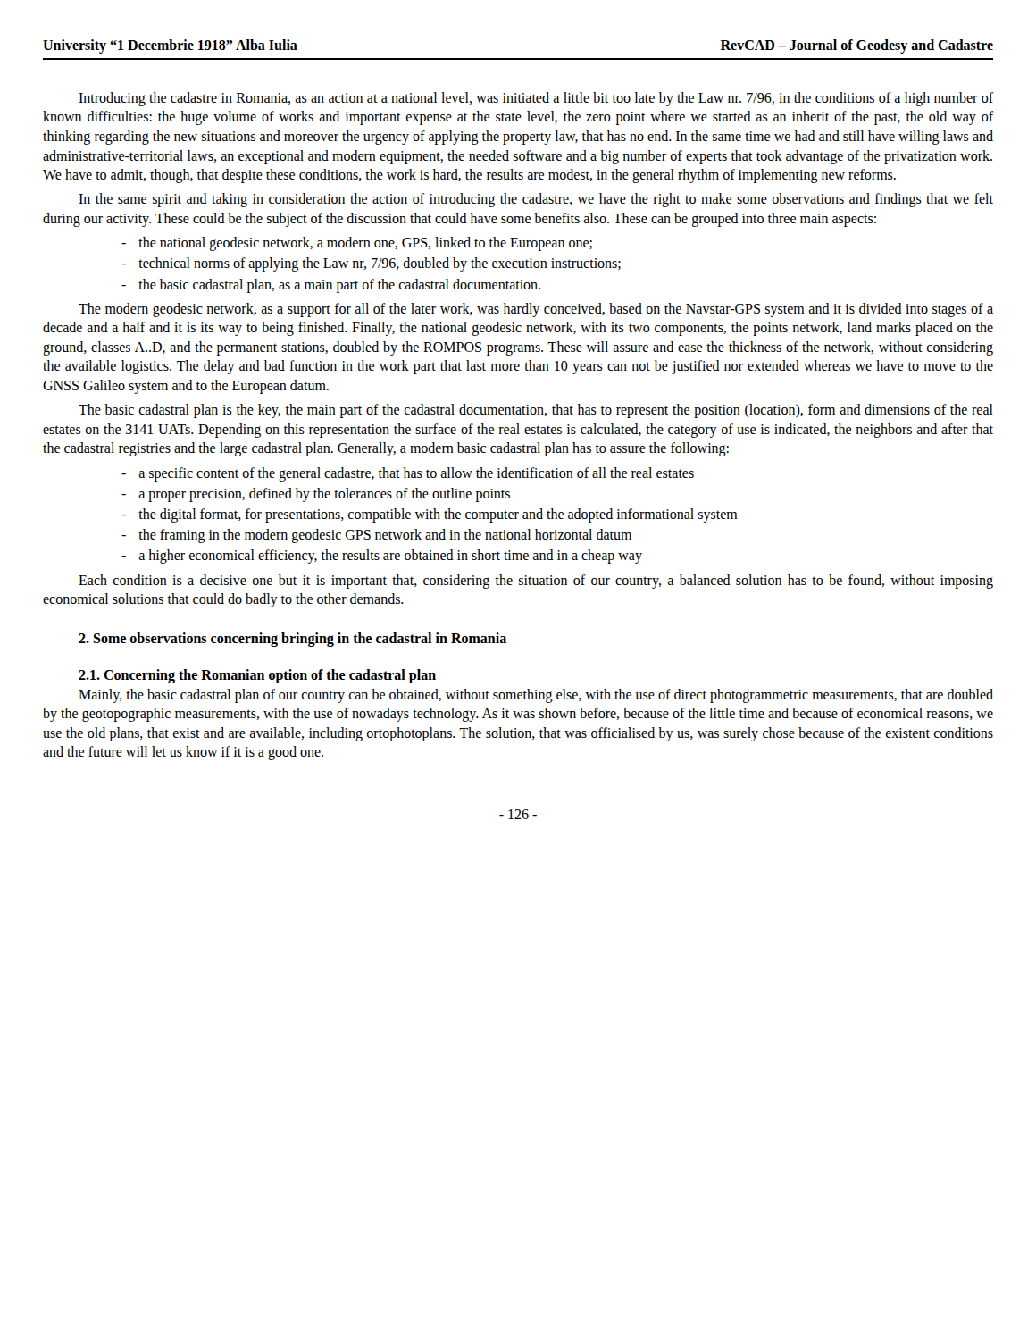University “1 Decembrie 1918” Alba Iulia RevCAD – Journal of Geodesy and Cadastre
Introducing the cadastre in Romania, as an action at a national level, was initiated a little bit too late by the Law nr. 7/96, in the conditions of a high number of known difficulties: the huge volume of works and important expense at the state level, the zero point where we started as an inherit of the past, the old way of thinking regarding the new situations and moreover the urgency of applying the property law, that has no end. In the same time we had and still have willing laws and administrative-territorial laws, an exceptional and modern equipment, the needed software and a big number of experts that took advantage of the privatization work. We have to admit, though, that despite these conditions, the work is hard, the results are modest, in the general rhythm of implementing new reforms.
In the same spirit and taking in consideration the action of introducing the cadastre, we have the right to make some observations and findings that we felt during our activity. These could be the subject of the discussion that could have some benefits also. These can be grouped into three main aspects:
the national geodesic network, a modern one, GPS, linked to the European one;
technical norms of applying the Law nr, 7/96, doubled by the execution instructions;
the basic cadastral plan, as a main part of the cadastral documentation.
The modern geodesic network, as a support for all of the later work, was hardly conceived, based on the Navstar-GPS system and it is divided into stages of a decade and a half and it is its way to being finished. Finally, the national geodesic network, with its two components, the points network, land marks placed on the ground, classes A..D, and the permanent stations, doubled by the ROMPOS programs. These will assure and ease the thickness of the network, without considering the available logistics. The delay and bad function in the work part that last more than 10 years can not be justified nor extended whereas we have to move to the GNSS Galileo system and to the European datum.
The basic cadastral plan is the key, the main part of the cadastral documentation, that has to represent the position (location), form and dimensions of the real estates on the 3141 UATs. Depending on this representation the surface of the real estates is calculated, the category of use is indicated, the neighbors and after that the cadastral registries and the large cadastral plan. Generally, a modern basic cadastral plan has to assure the following:
a specific content of the general cadastre, that has to allow the identification of all the real estates
a proper precision, defined by the tolerances of the outline points
the digital format, for presentations, compatible with the computer and the adopted informational system
the framing in the modern geodesic GPS network and in the national horizontal datum
a higher economical efficiency, the results are obtained in short time and in a cheap way
Each condition is a decisive one but it is important that, considering the situation of our country, a balanced solution has to be found, without imposing economical solutions that could do badly to the other demands.
2. Some observations concerning bringing in the cadastral in Romania
2.1. Concerning the Romanian option of the cadastral plan
Mainly, the basic cadastral plan of our country can be obtained, without something else, with the use of direct photogrammetric measurements, that are doubled by the geotopographic measurements, with the use of nowadays technology. As it was shown before, because of the little time and because of economical reasons, we use the old plans, that exist and are available, including ortophotoplans. The solution, that was officialised by us, was surely chose because of the existent conditions and the future will let us know if it is a good one.
- 126 -